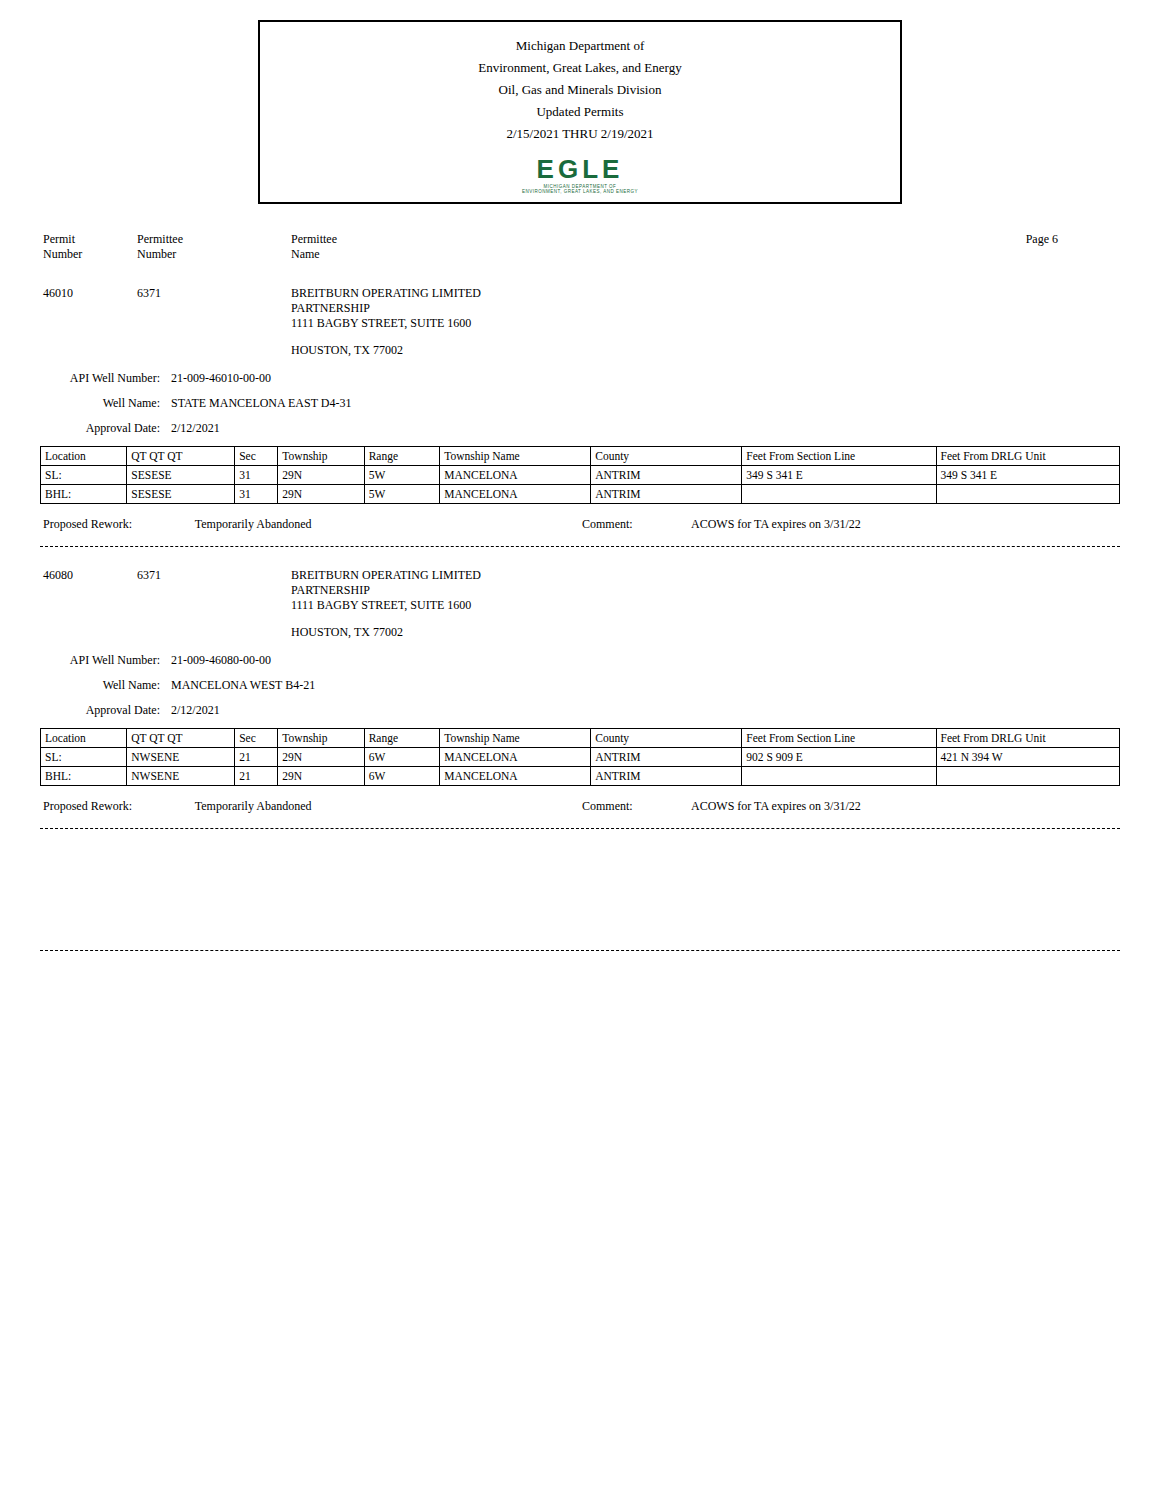Michigan Department of
Environment, Great Lakes, and Energy
Oil, Gas and Minerals Division
Updated Permits
2/15/2021 THRU 2/19/2021
EGLE
MICHIGAN DEPARTMENT OF
ENVIRONMENT, GREAT LAKES, AND ENERGY
| Permit Number | Permittee Number | Permittee Name | Page 6 |
| 46010 | 6371 | BREITBURN OPERATING LIMITED PARTNERSHIP 1111 BAGBY STREET, SUITE 1600 HOUSTON, TX 77002 |
API Well Number: 21-009-46010-00-00
Well Name: STATE MANCELONA EAST D4-31
Approval Date: 2/12/2021
| Location | QT QT QT | Sec | Township | Range | Township Name | County | Feet From Section Line | Feet From DRLG Unit |
| --- | --- | --- | --- | --- | --- | --- | --- | --- |
| SL: | SESESE | 31 | 29N | 5W | MANCELONA | ANTRIM | 349 S 341 E | 349 S 341 E |
| BHL: | SESESE | 31 | 29N | 5W | MANCELONA | ANTRIM | | |
| Proposed Rework: | Temporarily Abandoned | Comment: | ACOWS for TA expires on 3/31/22 |
| 46080 | 6371 | BREITBURN OPERATING LIMITED PARTNERSHIP 1111 BAGBY STREET, SUITE 1600 HOUSTON, TX 77002 |
API Well Number: 21-009-46080-00-00
Well Name: MANCELONA WEST B4-21
Approval Date: 2/12/2021
| Location | QT QT QT | Sec | Township | Range | Township Name | County | Feet From Section Line | Feet From DRLG Unit |
| --- | --- | --- | --- | --- | --- | --- | --- | --- |
| SL: | NWSENE | 21 | 29N | 6W | MANCELONA | ANTRIM | 902 S 909 E | 421 N 394 W |
| BHL: | NWSENE | 21 | 29N | 6W | MANCELONA | ANTRIM | | |
| Proposed Rework: | Temporarily Abandoned | Comment: | ACOWS for TA expires on 3/31/22 |